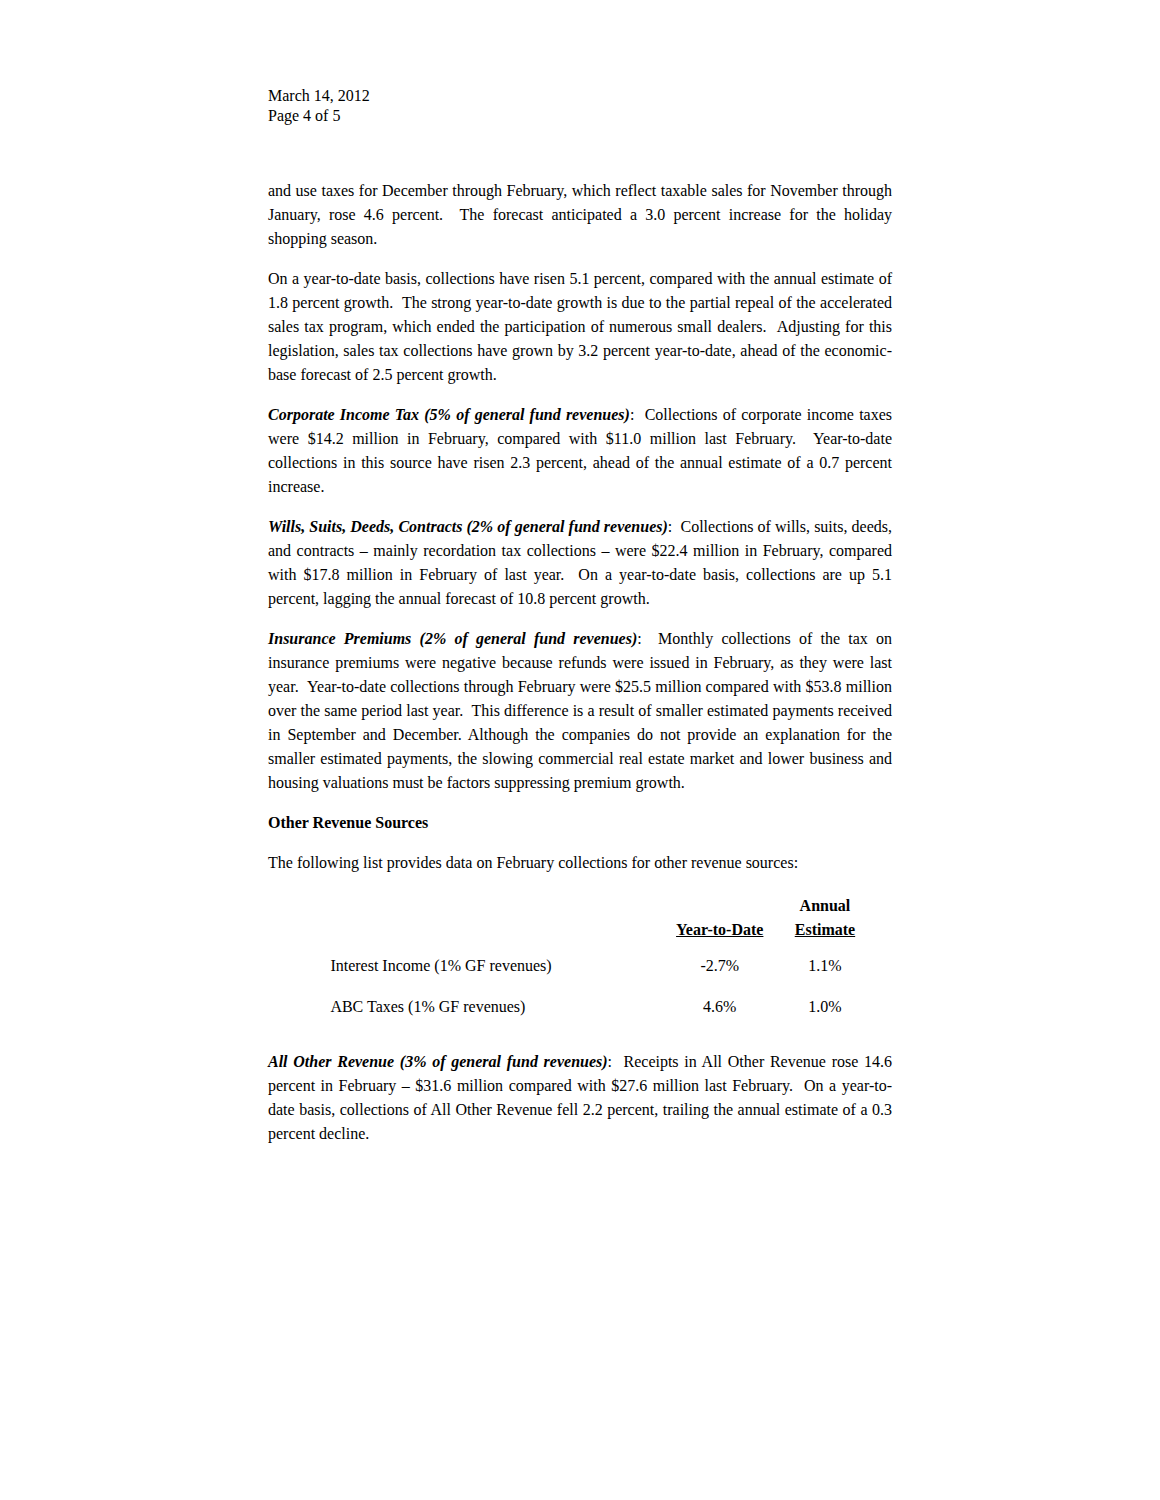March 14, 2012
Page 4 of 5
and use taxes for December through February, which reflect taxable sales for November through January, rose 4.6 percent. The forecast anticipated a 3.0 percent increase for the holiday shopping season.
On a year-to-date basis, collections have risen 5.1 percent, compared with the annual estimate of 1.8 percent growth. The strong year-to-date growth is due to the partial repeal of the accelerated sales tax program, which ended the participation of numerous small dealers. Adjusting for this legislation, sales tax collections have grown by 3.2 percent year-to-date, ahead of the economic-base forecast of 2.5 percent growth.
Corporate Income Tax (5% of general fund revenues): Collections of corporate income taxes were $14.2 million in February, compared with $11.0 million last February. Year-to-date collections in this source have risen 2.3 percent, ahead of the annual estimate of a 0.7 percent increase.
Wills, Suits, Deeds, Contracts (2% of general fund revenues): Collections of wills, suits, deeds, and contracts – mainly recordation tax collections – were $22.4 million in February, compared with $17.8 million in February of last year. On a year-to-date basis, collections are up 5.1 percent, lagging the annual forecast of 10.8 percent growth.
Insurance Premiums (2% of general fund revenues): Monthly collections of the tax on insurance premiums were negative because refunds were issued in February, as they were last year. Year-to-date collections through February were $25.5 million compared with $53.8 million over the same period last year. This difference is a result of smaller estimated payments received in September and December. Although the companies do not provide an explanation for the smaller estimated payments, the slowing commercial real estate market and lower business and housing valuations must be factors suppressing premium growth.
Other Revenue Sources
The following list provides data on February collections for other revenue sources:
| | Year-to-Date | Annual Estimate |
| --- | --- | --- |
| Interest Income (1% GF revenues) | -2.7% | 1.1% |
| ABC Taxes (1% GF revenues) | 4.6% | 1.0% |
All Other Revenue (3% of general fund revenues): Receipts in All Other Revenue rose 14.6 percent in February – $31.6 million compared with $27.6 million last February. On a year-to-date basis, collections of All Other Revenue fell 2.2 percent, trailing the annual estimate of a 0.3 percent decline.